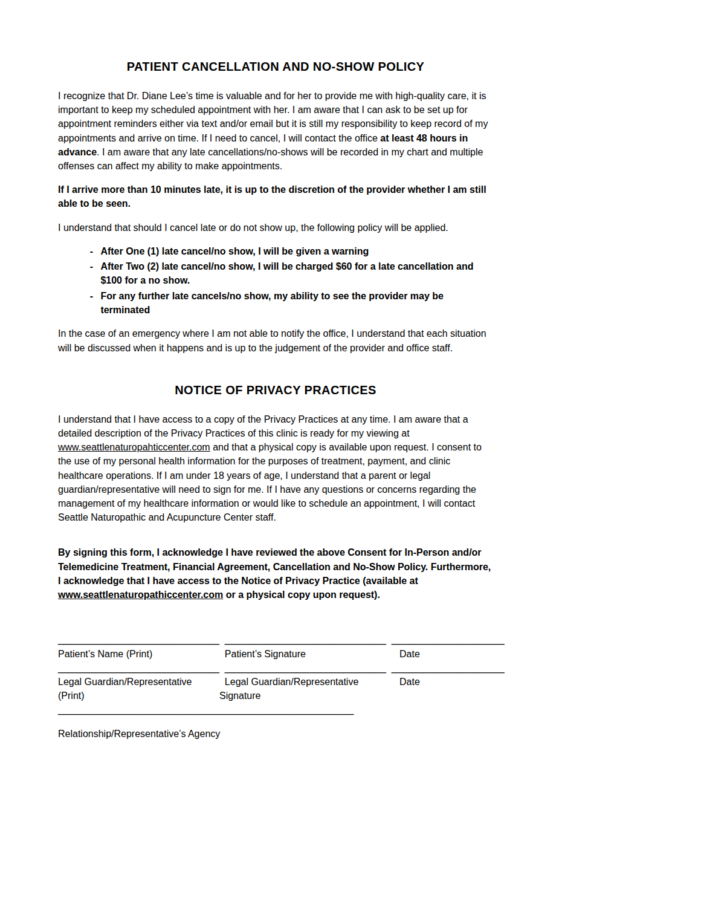PATIENT CANCELLATION AND NO-SHOW POLICY
I recognize that Dr. Diane Lee’s time is valuable and for her to provide me with high-quality care, it is important to keep my scheduled appointment with her. I am aware that I can ask to be set up for appointment reminders either via text and/or email but it is still my responsibility to keep record of my appointments and arrive on time. If I need to cancel, I will contact the office at least 48 hours in advance. I am aware that any late cancellations/no-shows will be recorded in my chart and multiple offenses can affect my ability to make appointments.
If I arrive more than 10 minutes late, it is up to the discretion of the provider whether I am still able to be seen.
I understand that should I cancel late or do not show up, the following policy will be applied.
After One (1) late cancel/no show, I will be given a warning
After Two (2) late cancel/no show, I will be charged $60 for a late cancellation and $100 for a no show.
For any further late cancels/no show, my ability to see the provider may be terminated
In the case of an emergency where I am not able to notify the office, I understand that each situation will be discussed when it happens and is up to the judgement of the provider and office staff.
NOTICE OF PRIVACY PRACTICES
I understand that I have access to a copy of the Privacy Practices at any time. I am aware that a detailed description of the Privacy Practices of this clinic is ready for my viewing at www.seattlenaturopahticcenter.com and that a physical copy is available upon request. I consent to the use of my personal health information for the purposes of treatment, payment, and clinic healthcare operations. If I am under 18 years of age, I understand that a parent or legal guardian/representative will need to sign for me. If I have any questions or concerns regarding the management of my healthcare information or would like to schedule an appointment, I will contact Seattle Naturopathic and Acupuncture Center staff.
By signing this form, I acknowledge I have reviewed the above Consent for In-Person and/or Telemedicine Treatment, Financial Agreement, Cancellation and No-Show Policy. Furthermore, I acknowledge that I have access to the Notice of Privacy Practice (available at www.seattlenaturopathiccenter.com or a physical copy upon request).
| ______________________________ | ______________________________ | _____________________ |
| Patient’s Name (Print) | Patient’s Signature | Date |
| ______________________________ | ______________________________ | _____________________ |
| Legal Guardian/Representative (Print) | Legal Guardian/Representative Signature | Date |
_______________________________________________________
Relationship/Representative’s Agency